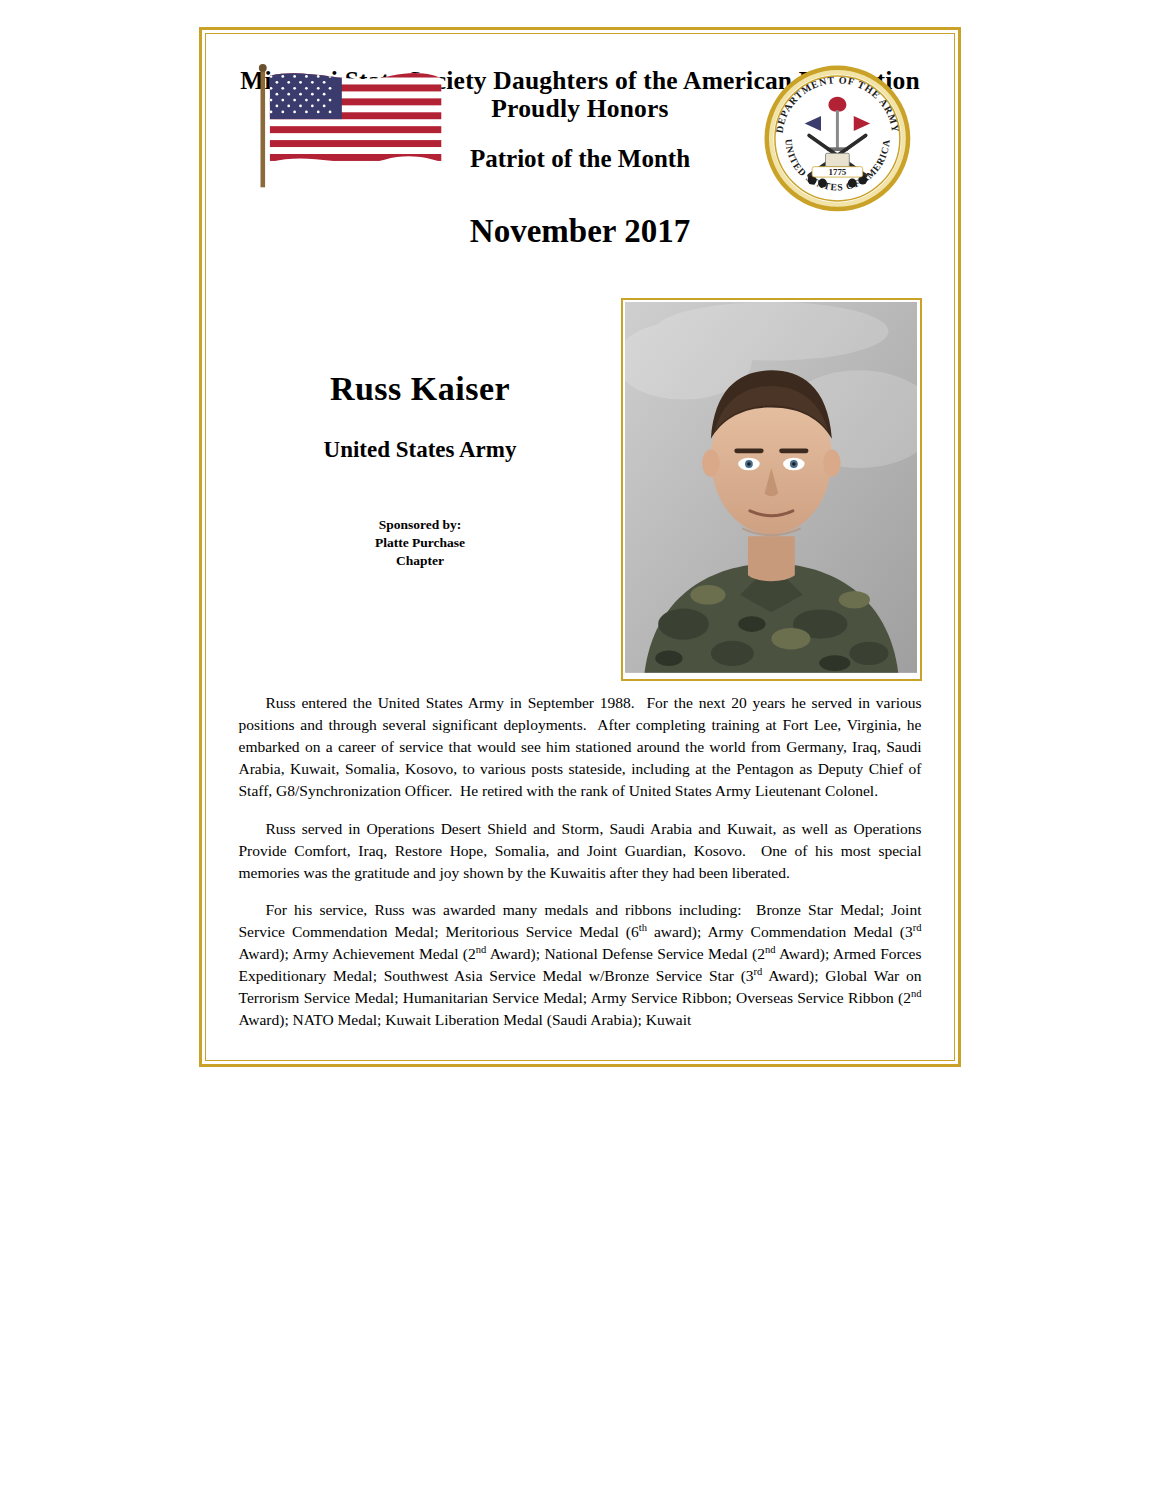Missouri State Society Daughters of the American Revolution
Proudly Honors
DEPARTMENT OF THE ARMY UNITED STATES OF AMERICA 1775
Patriot of the Month
November 2017
Russ Kaiser
United States Army
Sponsored by:
Platte Purchase
Chapter
Russ entered the United States Army in September 1988. For the next 20 years he served in various positions and through several significant deployments. After completing training at Fort Lee, Virginia, he embarked on a career of service that would see him stationed around the world from Germany, Iraq, Saudi Arabia, Kuwait, Somalia, Kosovo, to various posts stateside, including at the Pentagon as Deputy Chief of Staff, G8/Synchronization Officer. He retired with the rank of United States Army Lieutenant Colonel.
Russ served in Operations Desert Shield and Storm, Saudi Arabia and Kuwait, as well as Operations Provide Comfort, Iraq, Restore Hope, Somalia, and Joint Guardian, Kosovo. One of his most special memories was the gratitude and joy shown by the Kuwaitis after they had been liberated.
For his service, Russ was awarded many medals and ribbons including: Bronze Star Medal; Joint Service Commendation Medal; Meritorious Service Medal (6th award); Army Commendation Medal (3rd Award); Army Achievement Medal (2nd Award); National Defense Service Medal (2nd Award); Armed Forces Expeditionary Medal; Southwest Asia Service Medal w/Bronze Service Star (3rd Award); Global War on Terrorism Service Medal; Humanitarian Service Medal; Army Service Ribbon; Overseas Service Ribbon (2nd Award); NATO Medal; Kuwait Liberation Medal (Saudi Arabia); Kuwait